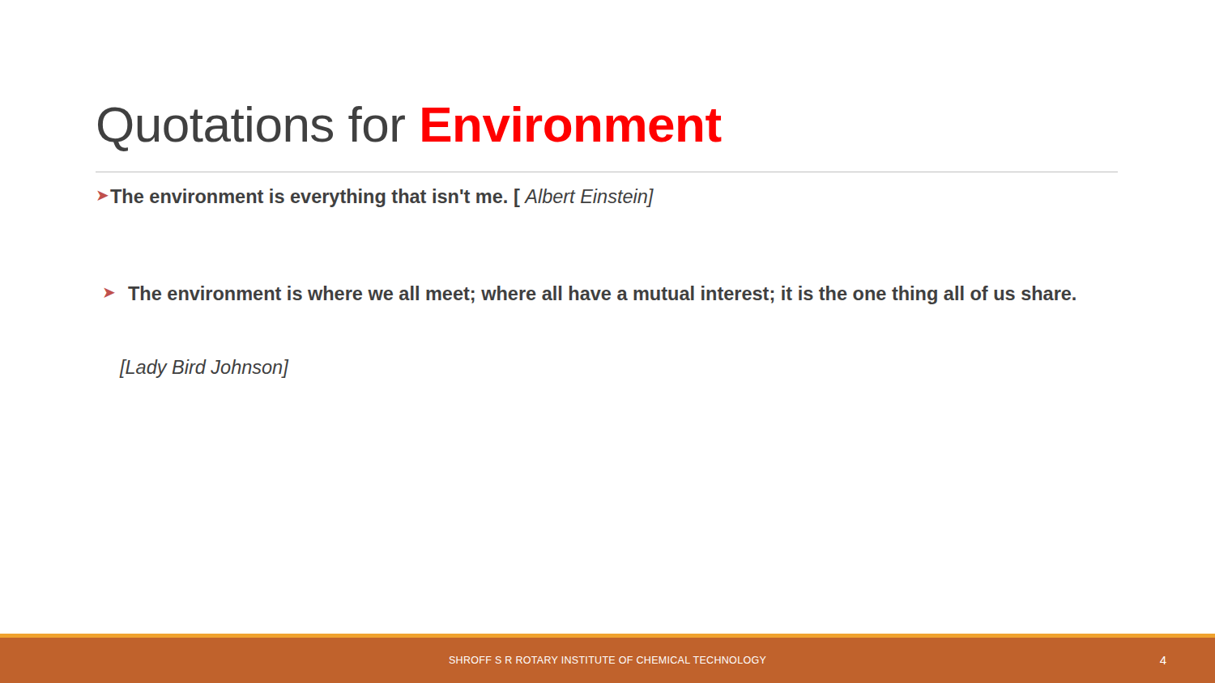Quotations for Environment
➤The environment is everything that isn't me. [ Albert Einstein]
➤The environment is where we all meet; where all have a mutual interest; it is the one thing all of us share.
[Lady Bird Johnson]
SHROFF S R ROTARY INSTITUTE OF CHEMICAL TECHNOLOGY
4